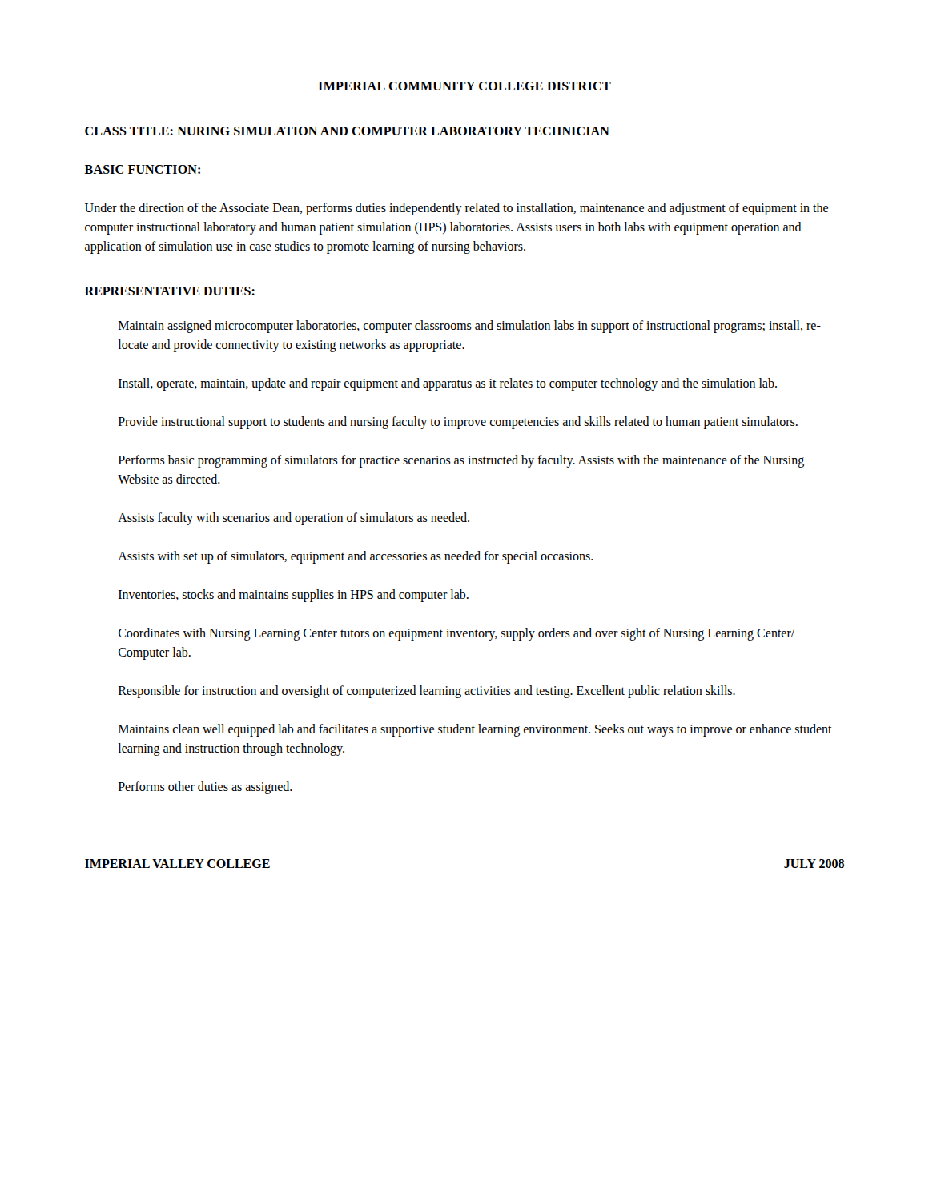IMPERIAL COMMUNITY COLLEGE DISTRICT
CLASS TITLE: NURING SIMULATION AND COMPUTER LABORATORY TECHNICIAN
BASIC FUNCTION:
Under the direction of the Associate Dean, performs duties independently related to installation, maintenance and adjustment of equipment in the computer instructional laboratory and human patient simulation (HPS) laboratories. Assists users in both labs with equipment operation and application of simulation use in case studies to promote learning of nursing behaviors.
REPRESENTATIVE DUTIES:
Maintain assigned microcomputer laboratories, computer classrooms and simulation labs in support of instructional programs; install, re-locate and provide connectivity to existing networks as appropriate.
Install, operate, maintain, update and repair equipment and apparatus as it relates to computer technology and the simulation lab.
Provide instructional support to students and nursing faculty to improve competencies and skills related to human patient simulators.
Performs basic programming of simulators for practice scenarios as instructed by faculty. Assists with the maintenance of the Nursing Website as directed.
Assists faculty with scenarios and operation of simulators as needed.
Assists with set up of simulators, equipment and accessories as needed for special occasions.
Inventories, stocks and maintains supplies in HPS and computer lab.
Coordinates with Nursing Learning Center tutors on equipment inventory, supply orders and over sight of Nursing Learning Center/ Computer lab.
Responsible for instruction and oversight of computerized learning activities and testing. Excellent public relation skills.
Maintains clean well equipped lab and facilitates a supportive student learning environment. Seeks out ways to improve or enhance student learning and instruction through technology.
Performs other duties as assigned.
IMPERIAL VALLEY COLLEGE JULY 2008